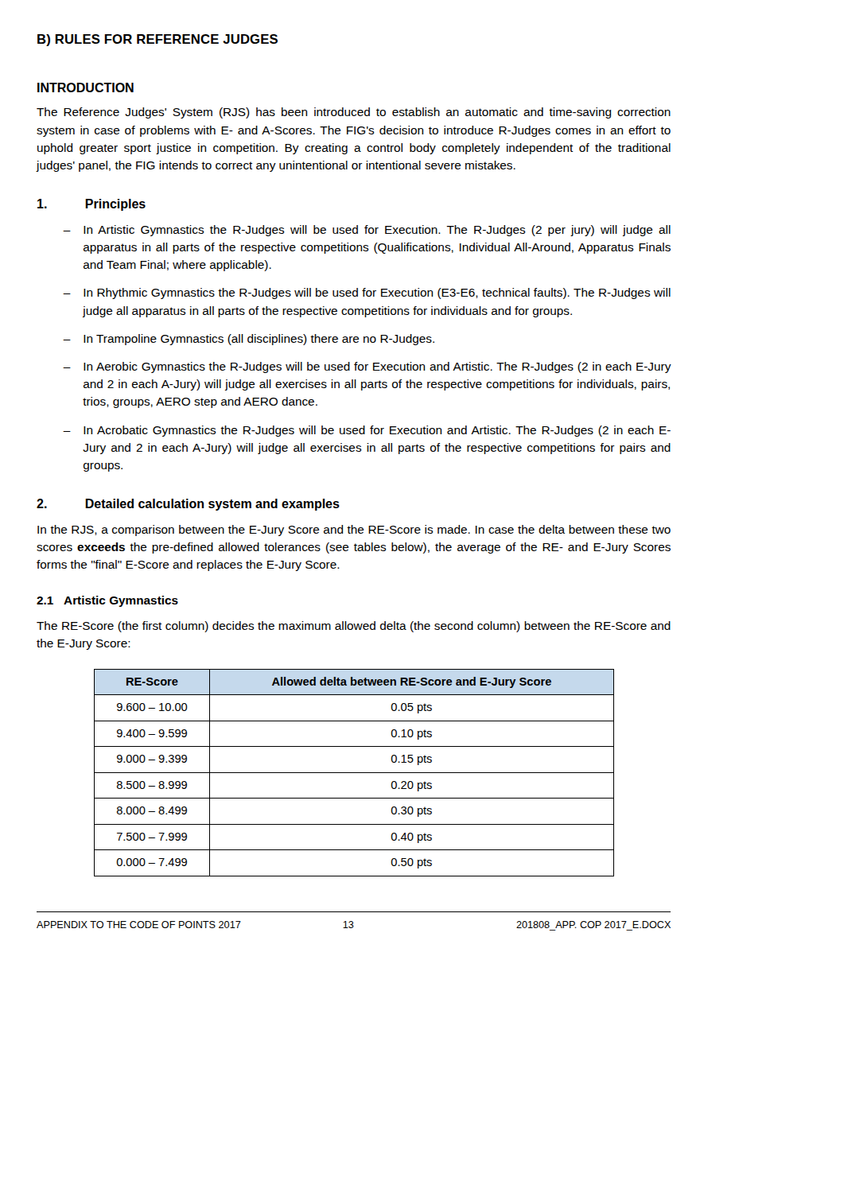B) RULES FOR REFERENCE JUDGES
INTRODUCTION
The Reference Judges' System (RJS) has been introduced to establish an automatic and time-saving correction system in case of problems with E- and A-Scores. The FIG's decision to introduce R-Judges comes in an effort to uphold greater sport justice in competition. By creating a control body completely independent of the traditional judges' panel, the FIG intends to correct any unintentional or intentional severe mistakes.
1. Principles
In Artistic Gymnastics the R-Judges will be used for Execution. The R-Judges (2 per jury) will judge all apparatus in all parts of the respective competitions (Qualifications, Individual All-Around, Apparatus Finals and Team Final; where applicable).
In Rhythmic Gymnastics the R-Judges will be used for Execution (E3-E6, technical faults). The R-Judges will judge all apparatus in all parts of the respective competitions for individuals and for groups.
In Trampoline Gymnastics (all disciplines) there are no R-Judges.
In Aerobic Gymnastics the R-Judges will be used for Execution and Artistic. The R-Judges (2 in each E-Jury and 2 in each A-Jury) will judge all exercises in all parts of the respective competitions for individuals, pairs, trios, groups, AERO step and AERO dance.
In Acrobatic Gymnastics the R-Judges will be used for Execution and Artistic. The R-Judges (2 in each E-Jury and 2 in each A-Jury) will judge all exercises in all parts of the respective competitions for pairs and groups.
2. Detailed calculation system and examples
In the RJS, a comparison between the E-Jury Score and the RE-Score is made. In case the delta between these two scores exceeds the pre-defined allowed tolerances (see tables below), the average of the RE- and E-Jury Scores forms the "final" E-Score and replaces the E-Jury Score.
2.1 Artistic Gymnastics
The RE-Score (the first column) decides the maximum allowed delta (the second column) between the RE-Score and the E-Jury Score:
| RE-Score | Allowed delta between RE-Score and E-Jury Score |
| --- | --- |
| 9.600 – 10.00 | 0.05 pts |
| 9.400 – 9.599 | 0.10 pts |
| 9.000 – 9.399 | 0.15 pts |
| 8.500 – 8.999 | 0.20 pts |
| 8.000 – 8.499 | 0.30 pts |
| 7.500 – 7.999 | 0.40 pts |
| 0.000 – 7.499 | 0.50 pts |
APPENDIX TO THE CODE OF POINTS 2017 13 201808_APP. COP 2017_E.DOCX